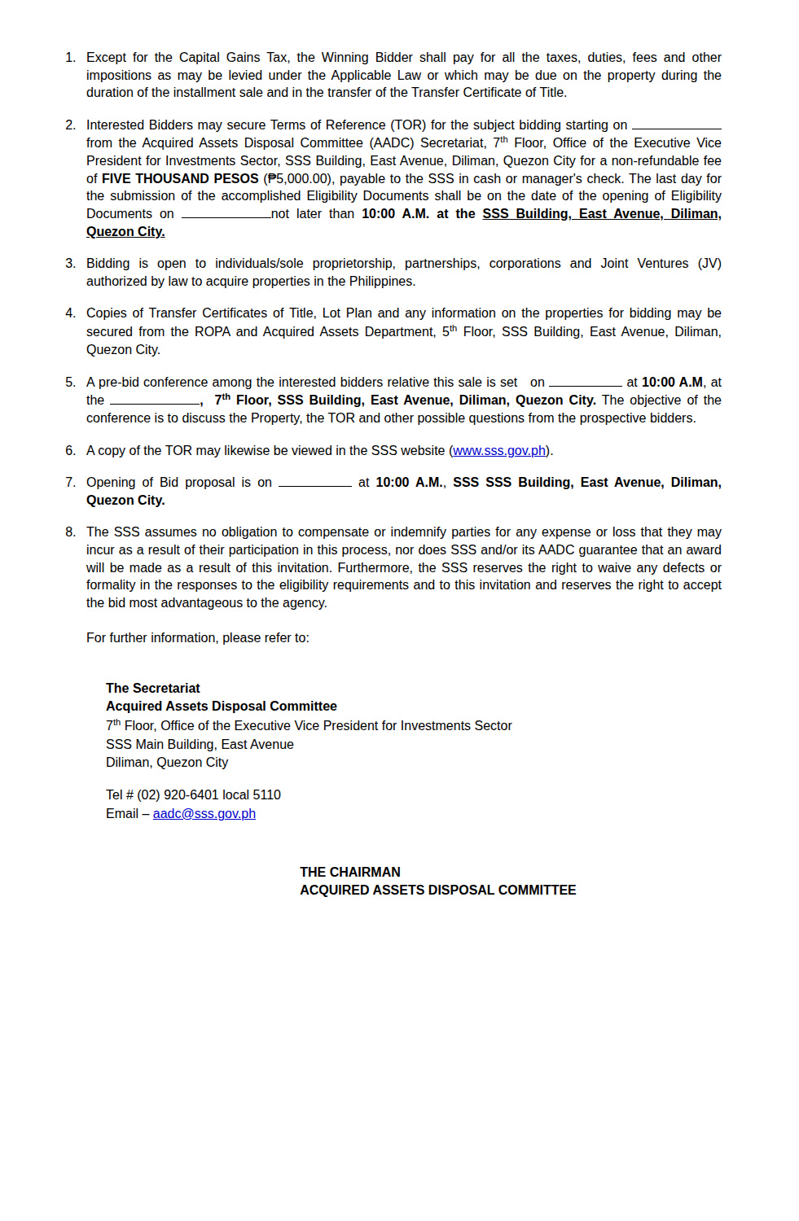Except for the Capital Gains Tax, the Winning Bidder shall pay for all the taxes, duties, fees and other impositions as may be levied under the Applicable Law or which may be due on the property during the duration of the installment sale and in the transfer of the Transfer Certificate of Title.
Interested Bidders may secure Terms of Reference (TOR) for the subject bidding starting on from the Acquired Assets Disposal Committee (AADC) Secretariat, 7th Floor, Office of the Executive Vice President for Investments Sector, SSS Building, East Avenue, Diliman, Quezon City for a non-refundable fee of FIVE THOUSAND PESOS (₱5,000.00), payable to the SSS in cash or manager's check. The last day for the submission of the accomplished Eligibility Documents shall be on the date of the opening of Eligibility Documents on not later than 10:00 A.M. at the SSS Building, East Avenue, Diliman, Quezon City.
Bidding is open to individuals/sole proprietorship, partnerships, corporations and Joint Ventures (JV) authorized by law to acquire properties in the Philippines.
Copies of Transfer Certificates of Title, Lot Plan and any information on the properties for bidding may be secured from the ROPA and Acquired Assets Department, 5th Floor, SSS Building, East Avenue, Diliman, Quezon City.
A pre-bid conference among the interested bidders relative this sale is set on at 10:00 A.M, at the , 7th Floor, SSS Building, East Avenue, Diliman, Quezon City. The objective of the conference is to discuss the Property, the TOR and other possible questions from the prospective bidders.
A copy of the TOR may likewise be viewed in the SSS website (www.sss.gov.ph).
Opening of Bid proposal is on at 10:00 A.M., SSS SSS Building, East Avenue, Diliman, Quezon City.
The SSS assumes no obligation to compensate or indemnify parties for any expense or loss that they may incur as a result of their participation in this process, nor does SSS and/or its AADC guarantee that an award will be made as a result of this invitation. Furthermore, the SSS reserves the right to waive any defects or formality in the responses to the eligibility requirements and to this invitation and reserves the right to accept the bid most advantageous to the agency.
For further information, please refer to:
The Secretariat
Acquired Assets Disposal Committee
7th Floor, Office of the Executive Vice President for Investments Sector
SSS Main Building, East Avenue
Diliman, Quezon City
Tel # (02) 920-6401 local 5110
Email – aadc@sss.gov.ph
THE CHAIRMAN
ACQUIRED ASSETS DISPOSAL COMMITTEE